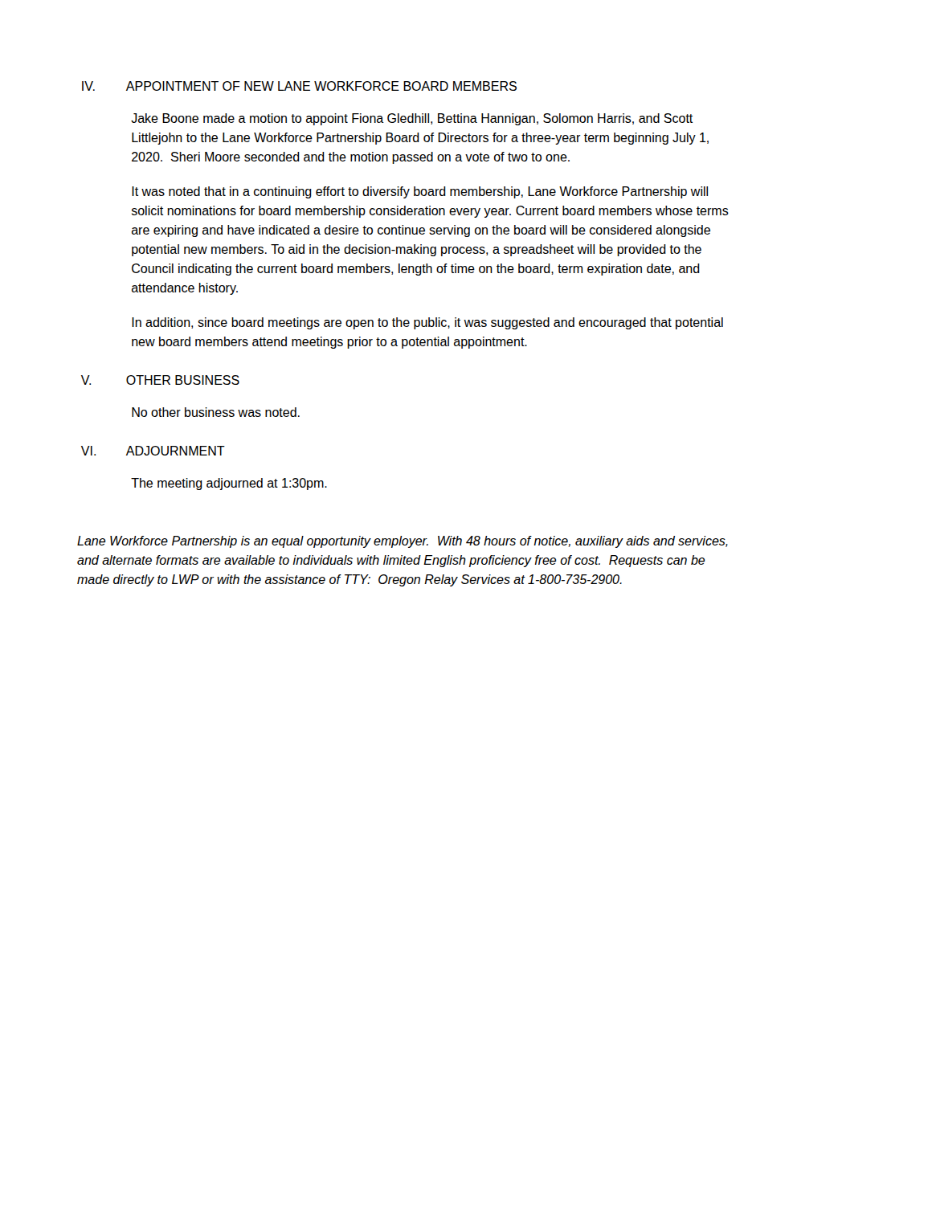IV. APPOINTMENT OF NEW LANE WORKFORCE BOARD MEMBERS
Jake Boone made a motion to appoint Fiona Gledhill, Bettina Hannigan, Solomon Harris, and Scott Littlejohn to the Lane Workforce Partnership Board of Directors for a three-year term beginning July 1, 2020. Sheri Moore seconded and the motion passed on a vote of two to one.
It was noted that in a continuing effort to diversify board membership, Lane Workforce Partnership will solicit nominations for board membership consideration every year. Current board members whose terms are expiring and have indicated a desire to continue serving on the board will be considered alongside potential new members. To aid in the decision-making process, a spreadsheet will be provided to the Council indicating the current board members, length of time on the board, term expiration date, and attendance history.
In addition, since board meetings are open to the public, it was suggested and encouraged that potential new board members attend meetings prior to a potential appointment.
V. OTHER BUSINESS
No other business was noted.
VI. ADJOURNMENT
The meeting adjourned at 1:30pm.
Lane Workforce Partnership is an equal opportunity employer. With 48 hours of notice, auxiliary aids and services, and alternate formats are available to individuals with limited English proficiency free of cost. Requests can be made directly to LWP or with the assistance of TTY: Oregon Relay Services at 1-800-735-2900.